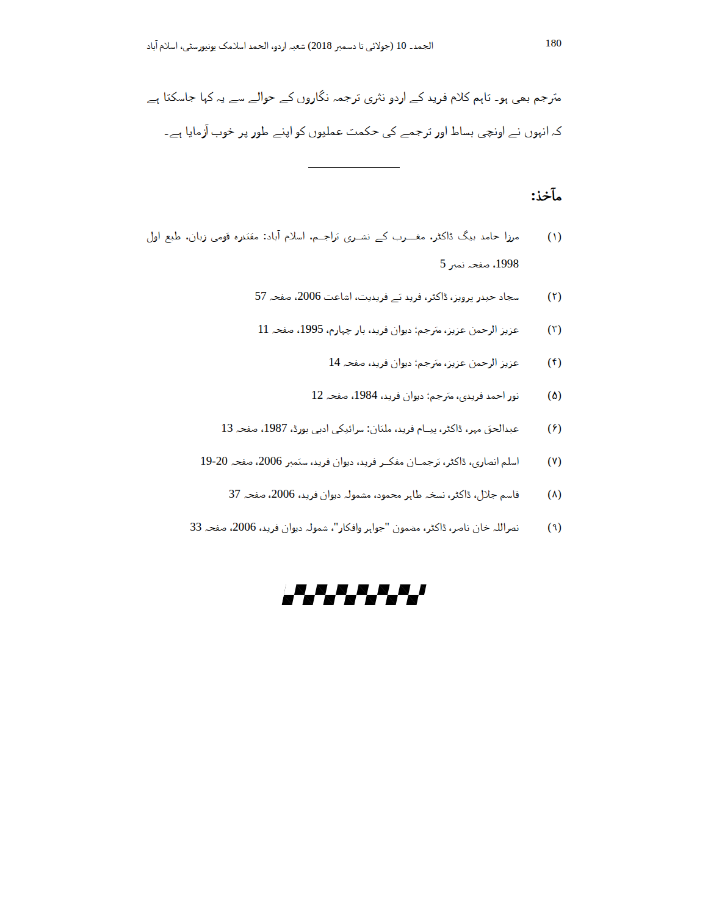180
الجمد۔ 10 (جولائی تا دسمبر 2018) شعبہ اردو، الحمد اسلامک یونیورسٹی، اسلام آباد
مترجم بھی ہو۔ تاہم کلام فرید کے اردو نثری ترجمہ نگاروں کے حوالے سے یہ کہا جاسکتا ہے کہ انہوں نے اونچی بساط اور ترجمے کی حکمت عملیوں کو اپنے طور پر خوب آزمایا ہے۔
مآخذ:
(۱) مرزا حامد بیگ ڈاکٹر، مغــــرب کے نشــری تراجــم، اسلام آباد: مقتدرہ قومی زبان، طبع اول 1998، صفحہ نمبر 5
(۲) سجاد حیدر پرویز، ڈاکٹر، فرید تے فریدیت، اشاعت 2006، صفحہ 57
(۳) عزیز الرحمن عزیز، مترجم؛ دیوان فرید، بار چہارم، 1995، صفحہ 11
(۴) عزیز الرحمن عزیز، مترجم؛ دیوان فرید، صفحہ 14
(۵) نور احمد فریدی، مترجم؛ دیوان فرید، 1984، صفحہ 12
(۶) عبدالحق مہر، ڈاکٹر، پیــام فرید، ملتان: سرائیکی ادبی بورڈ، 1987، صفحہ 13
(۷) اسلم انصاری، ڈاکٹر، ترجمــان مفکــر فرید، دیوان فرید، ستمبر 2006، صفحہ 19-20
(۸) قاسم جلال، ڈاکٹر، نسخہ طاہر محمود، مشمولہ دیوان فرید، 2006، صفحہ 37
(۹) نصراللہ خان ناصر، ڈاکٹر، مضمون "جواہر وافکار"، شمولہ دیوان فرید، 2006، صفحہ 33